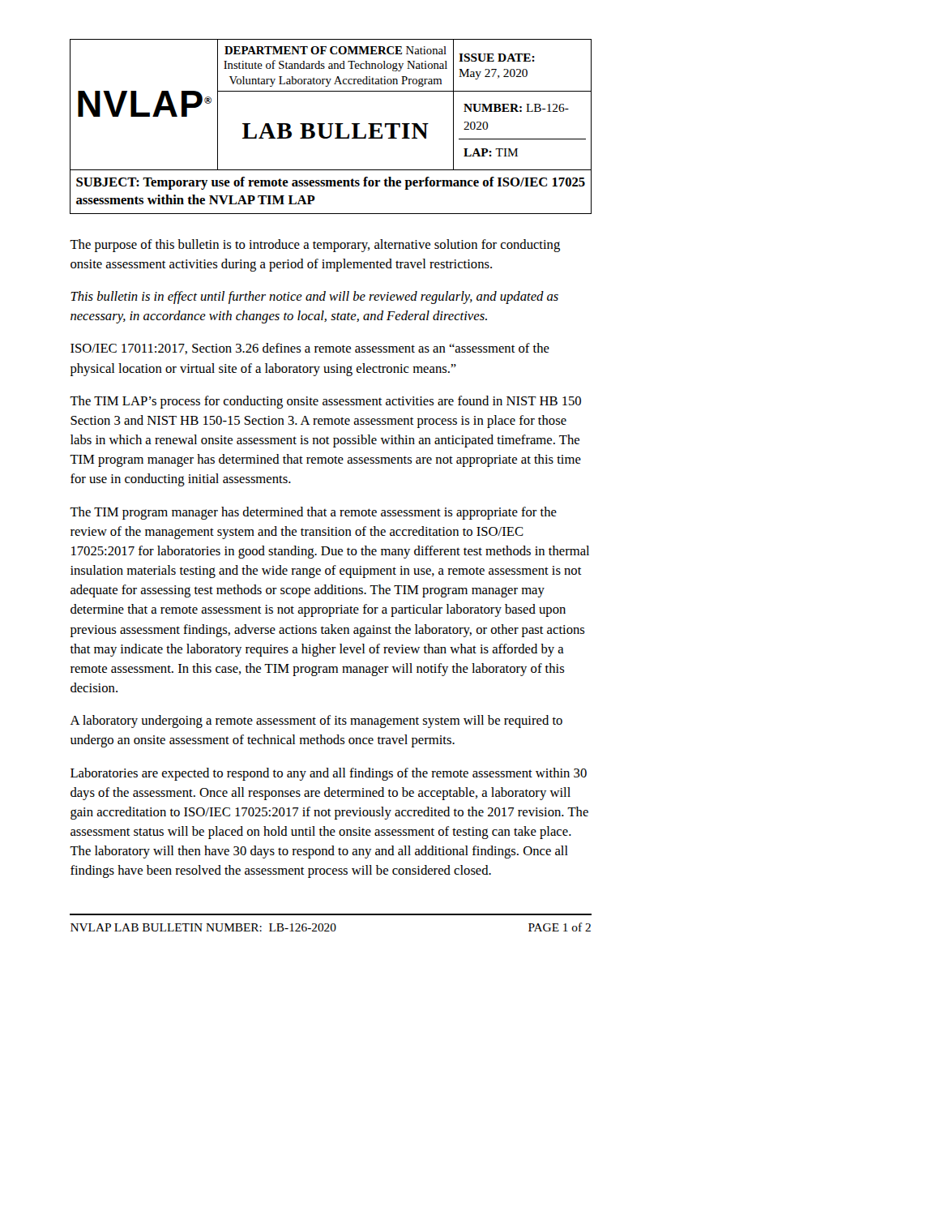| NVLAP ® | DEPARTMENT OF COMMERCE National Institute of Standards and Technology National Voluntary Laboratory Accreditation Program | ISSUE DATE: May 27, 2020 |
| LAB BULLETIN | NUMBER: LB-126-2020 LAP: TIM |
| SUBJECT: Temporary use of remote assessments for the performance of ISO/IEC 17025 assessments within the NVLAP TIM LAP |
The purpose of this bulletin is to introduce a temporary, alternative solution for conducting onsite assessment activities during a period of implemented travel restrictions.
This bulletin is in effect until further notice and will be reviewed regularly, and updated as necessary, in accordance with changes to local, state, and Federal directives.
ISO/IEC 17011:2017, Section 3.26 defines a remote assessment as an “assessment of the physical location or virtual site of a laboratory using electronic means.”
The TIM LAP’s process for conducting onsite assessment activities are found in NIST HB 150 Section 3 and NIST HB 150-15 Section 3. A remote assessment process is in place for those labs in which a renewal onsite assessment is not possible within an anticipated timeframe. The TIM program manager has determined that remote assessments are not appropriate at this time for use in conducting initial assessments.
The TIM program manager has determined that a remote assessment is appropriate for the review of the management system and the transition of the accreditation to ISO/IEC 17025:2017 for laboratories in good standing. Due to the many different test methods in thermal insulation materials testing and the wide range of equipment in use, a remote assessment is not adequate for assessing test methods or scope additions. The TIM program manager may determine that a remote assessment is not appropriate for a particular laboratory based upon previous assessment findings, adverse actions taken against the laboratory, or other past actions that may indicate the laboratory requires a higher level of review than what is afforded by a remote assessment. In this case, the TIM program manager will notify the laboratory of this decision.
A laboratory undergoing a remote assessment of its management system will be required to undergo an onsite assessment of technical methods once travel permits.
Laboratories are expected to respond to any and all findings of the remote assessment within 30 days of the assessment. Once all responses are determined to be acceptable, a laboratory will gain accreditation to ISO/IEC 17025:2017 if not previously accredited to the 2017 revision. The assessment status will be placed on hold until the onsite assessment of testing can take place. The laboratory will then have 30 days to respond to any and all additional findings. Once all findings have been resolved the assessment process will be considered closed.
NVLAP LAB BULLETIN NUMBER: LB-126-2020
PAGE 1 of 2